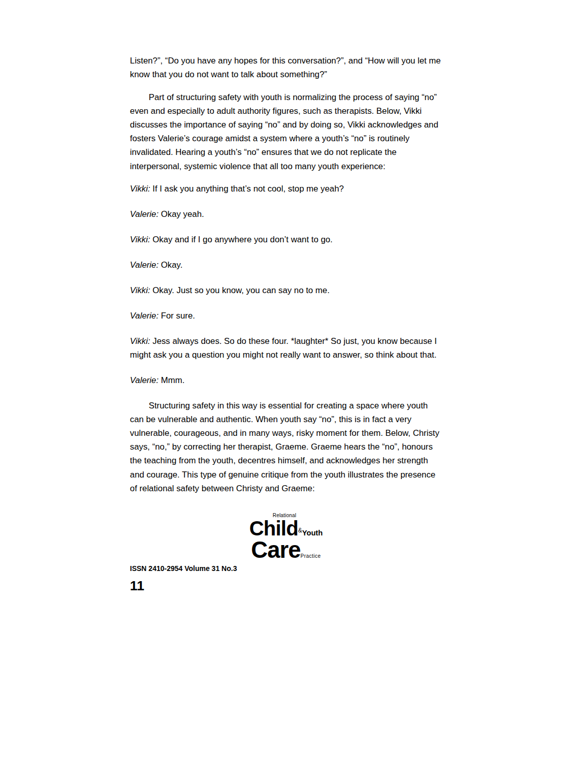Listen?”, “Do you have any hopes for this conversation?”, and “How will you let me know that you do not want to talk about something?”
Part of structuring safety with youth is normalizing the process of saying “no” even and especially to adult authority figures, such as therapists. Below, Vikki discusses the importance of saying “no” and by doing so, Vikki acknowledges and fosters Valerie’s courage amidst a system where a youth’s “no” is routinely invalidated. Hearing a youth’s “no” ensures that we do not replicate the interpersonal, systemic violence that all too many youth experience:
Vikki: If I ask you anything that’s not cool, stop me yeah?
Valerie: Okay yeah.
Vikki: Okay and if I go anywhere you don’t want to go.
Valerie: Okay.
Vikki: Okay. Just so you know, you can say no to me.
Valerie: For sure.
Vikki: Jess always does. So do these four. *laughter* So just, you know because I might ask you a question you might not really want to answer, so think about that.
Valerie: Mmm.
Structuring safety in this way is essential for creating a space where youth can be vulnerable and authentic. When youth say “no”, this is in fact a very vulnerable, courageous, and in many ways, risky moment for them. Below, Christy says, “no,” by correcting her therapist, Graeme. Graeme hears the “no”, honours the teaching from the youth, decentres himself, and acknowledges her strength and courage. This type of genuine critique from the youth illustrates the presence of relational safety between Christy and Graeme:
Relational Child&Youth
Care Practice
ISSN 2410-2954 Volume 31 No.3
11